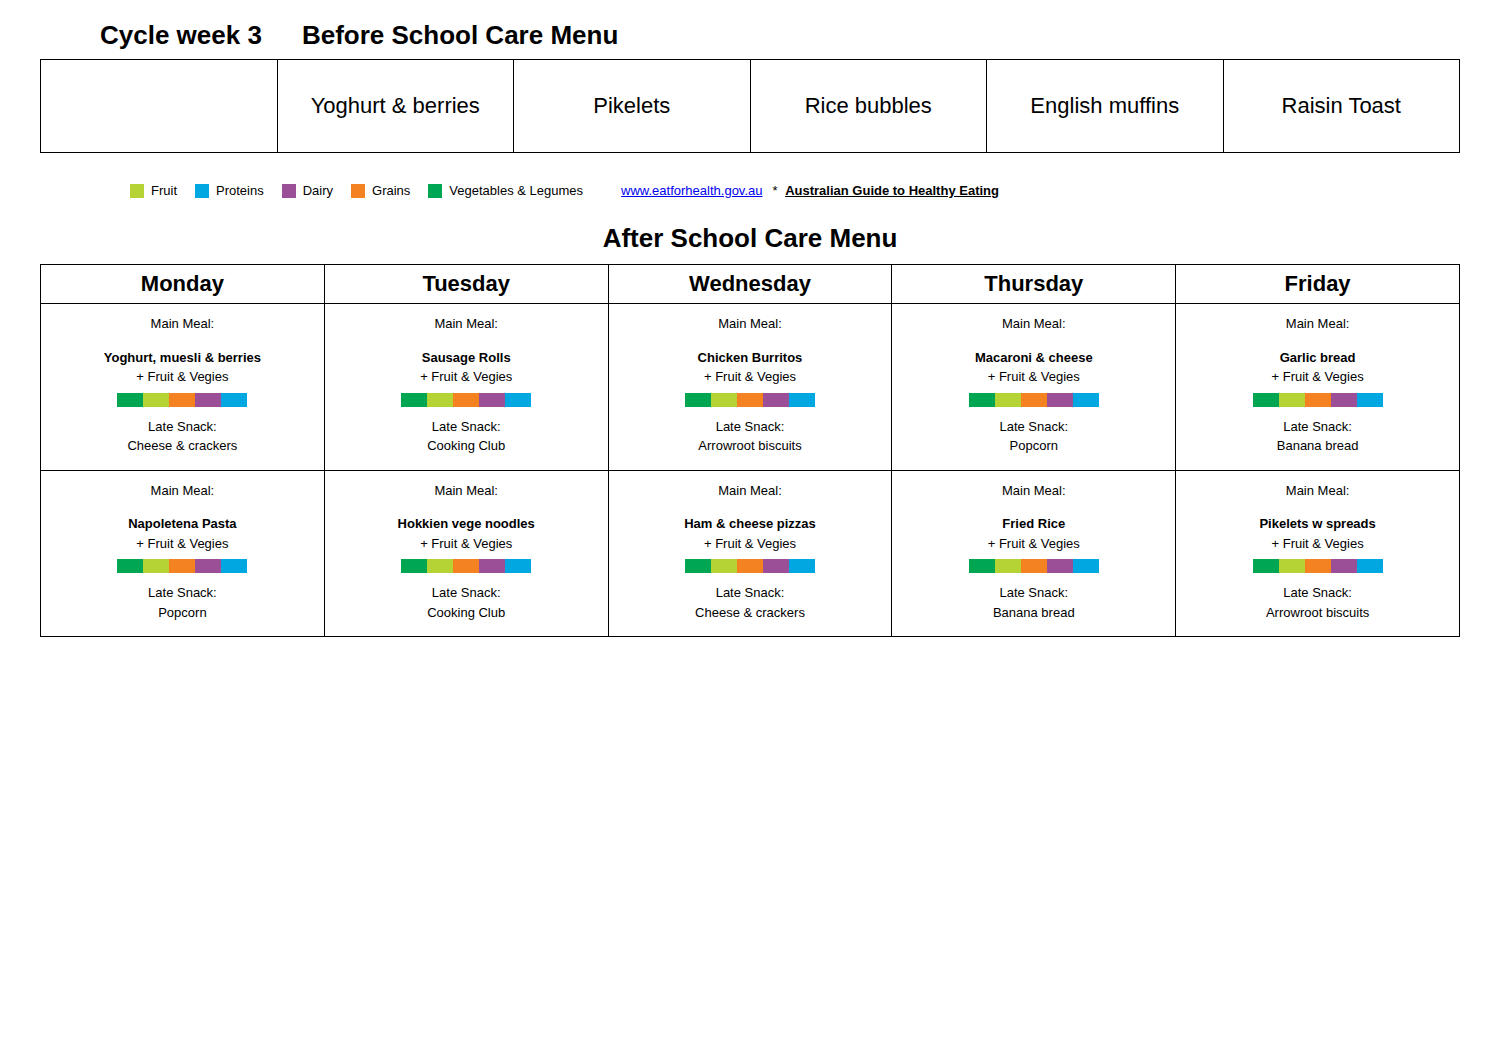Cycle week 3 Before School Care Menu
| | Yoghurt & berries | Pikelets | Rice bubbles | English muffins | Raisin Toast |
Fruit Proteins Dairy Grains Vegetables & Legumes www.eatforhealth.gov.au * Australian Guide to Healthy Eating
After School Care Menu
| Monday | Tuesday | Wednesday | Thursday | Friday |
| --- | --- | --- | --- | --- |
| Main Meal: Yoghurt, muesli & berries + Fruit & Vegies Late Snack: Cheese & crackers | Main Meal: Sausage Rolls + Fruit & Vegies Late Snack: Cooking Club | Main Meal: Chicken Burritos + Fruit & Vegies Late Snack: Arrowroot biscuits | Main Meal: Macaroni & cheese + Fruit & Vegies Late Snack: Popcorn | Main Meal: Garlic bread + Fruit & Vegies Late Snack: Banana bread |
| Main Meal: Napoletena Pasta + Fruit & Vegies Late Snack: Popcorn | Main Meal: Hokkien vege noodles + Fruit & Vegies Late Snack: Cooking Club | Main Meal: Ham & cheese pizzas + Fruit & Vegies Late Snack: Cheese & crackers | Main Meal: Fried Rice + Fruit & Vegies Late Snack: Banana bread | Main Meal: Pikelets w spreads + Fruit & Vegies Late Snack: Arrowroot biscuits |